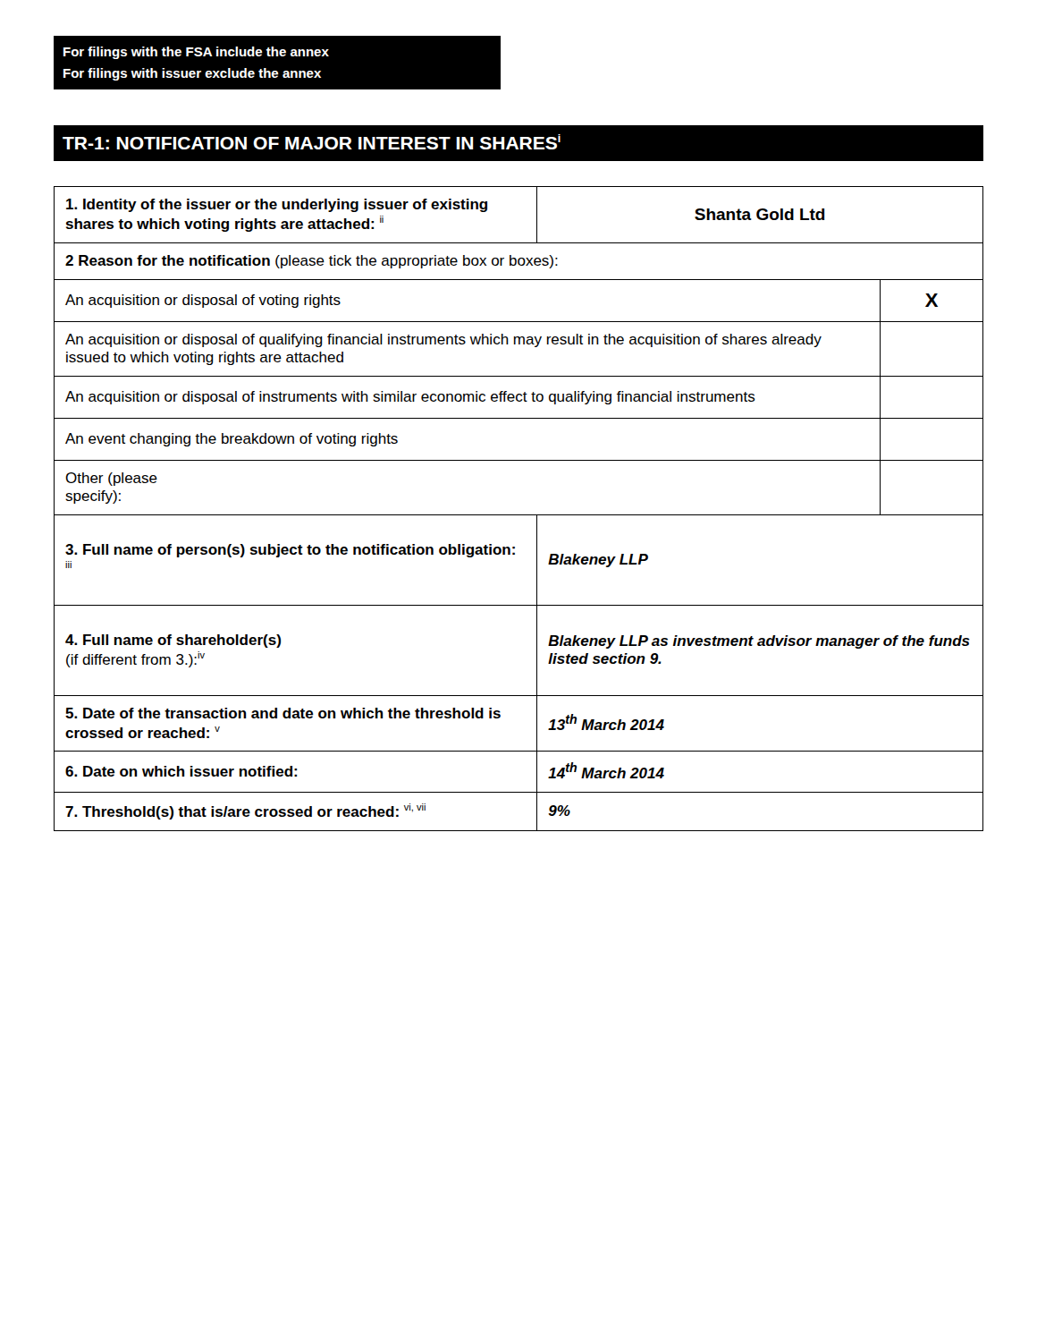For filings with the FSA include the annex
For filings with issuer exclude the annex
TR-1: NOTIFICATION OF MAJOR INTEREST IN SHARESi
| 1. Identity of the issuer or the underlying issuer of existing shares to which voting rights are attached: ii | Shanta Gold Ltd |
| 2 Reason for the notification (please tick the appropriate box or boxes): |
| An acquisition or disposal of voting rights | X |
| An acquisition or disposal of qualifying financial instruments which may result in the acquisition of shares already issued to which voting rights are attached | |
| An acquisition or disposal of instruments with similar economic effect to qualifying financial instruments | |
| An event changing the breakdown of voting rights | |
| Other (please specify): | |
| 3. Full name of person(s) subject to the notification obligation: iii | Blakeney LLP |
| 4. Full name of shareholder(s) (if different from 3.): iv | Blakeney LLP as investment advisor manager of the funds listed section 9. |
| 5. Date of the transaction and date on which the threshold is crossed or reached: v | 13 th March 2014 |
| 6. Date on which issuer notified: | 14 th March 2014 |
| 7. Threshold(s) that is/are crossed or reached: vi, vii | 9% |